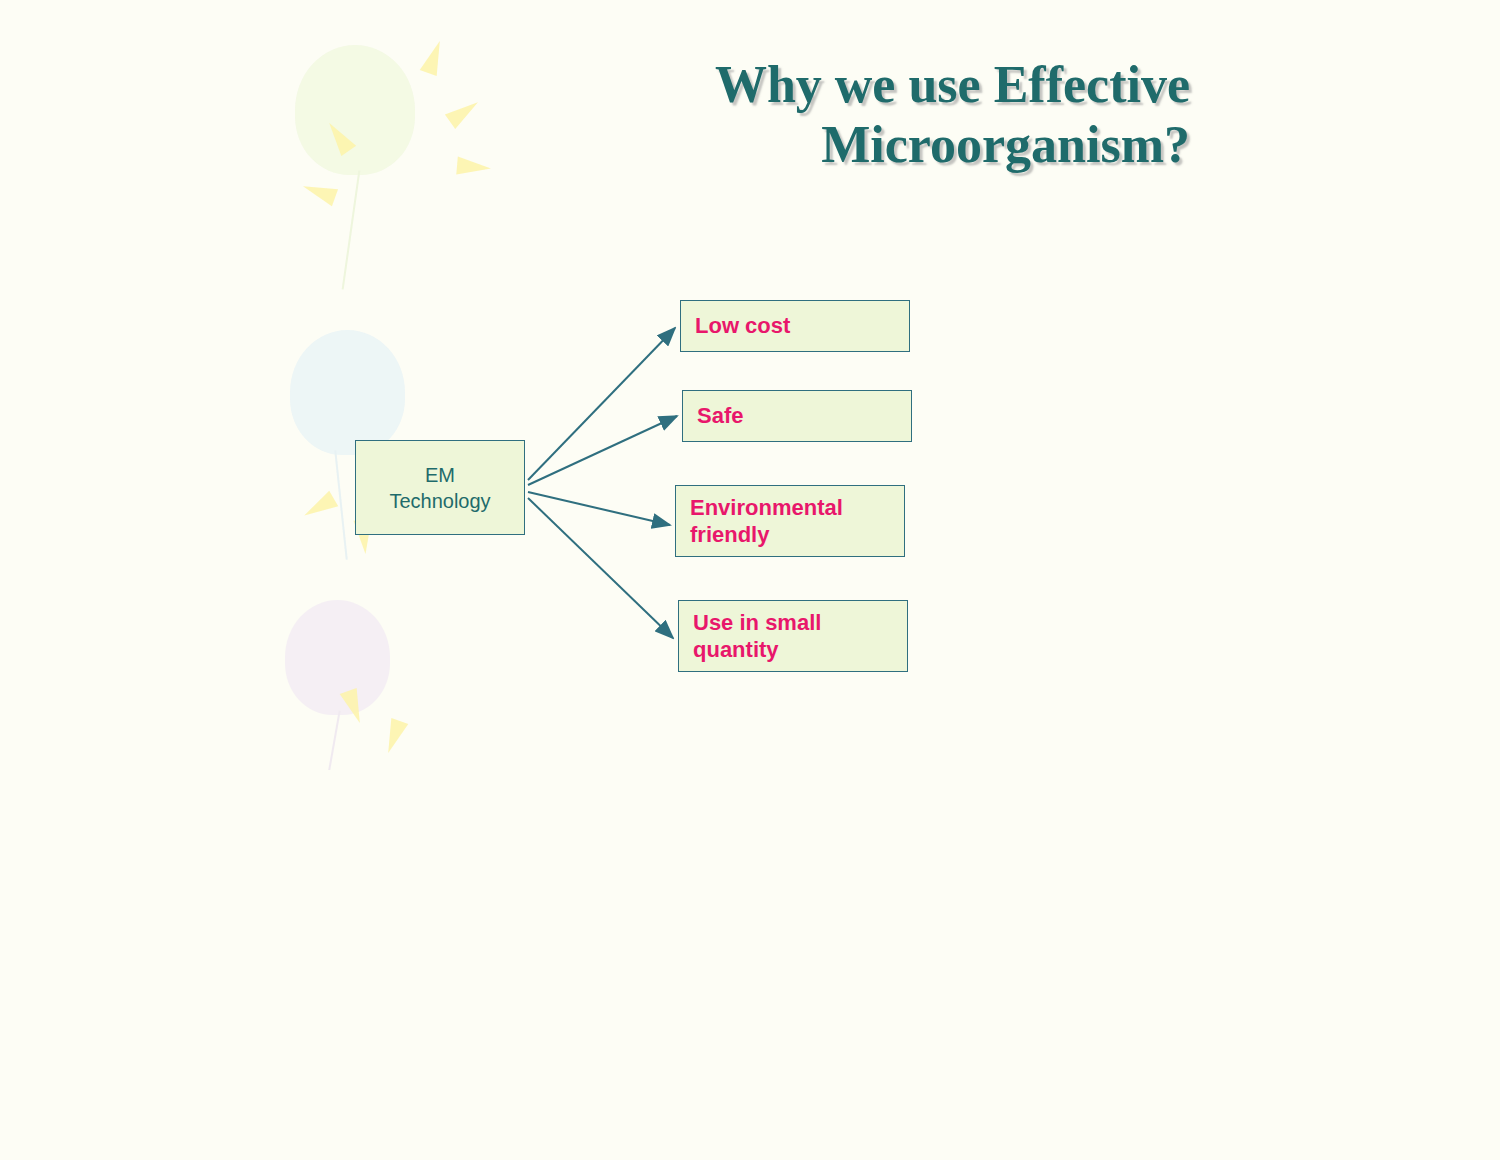Why we use Effective Microorganism?
EM
Technology
Low cost
Safe
Environmental friendly
Use in small quantity